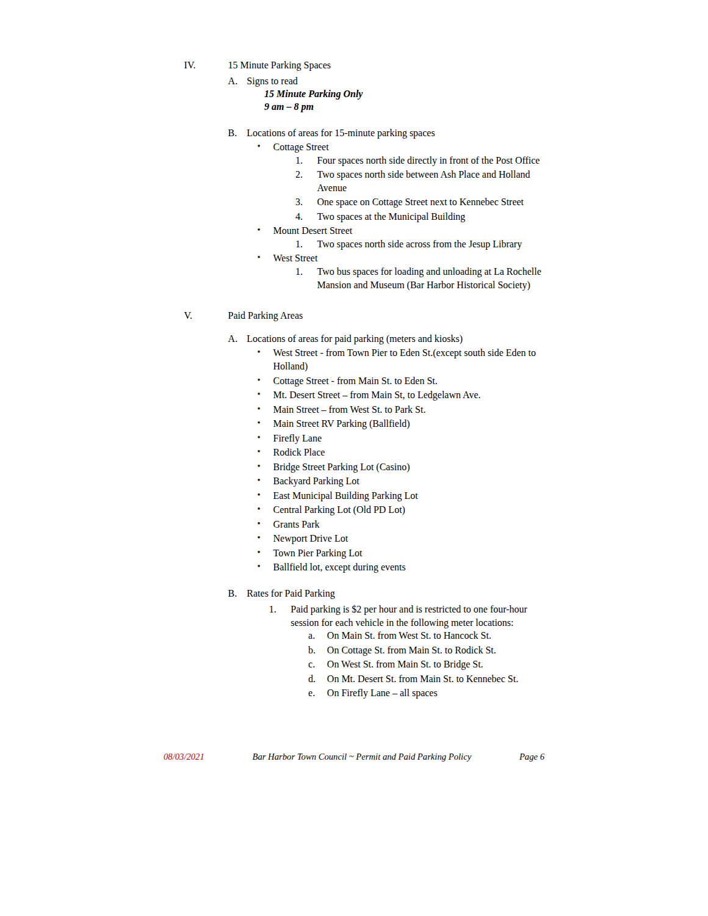IV. 15 Minute Parking Spaces
A. Signs to read
15 Minute Parking Only
9 am – 8 pm
B. Locations of areas for 15-minute parking spaces
Cottage Street
1. Four spaces north side directly in front of the Post Office
2. Two spaces north side between Ash Place and Holland Avenue
3. One space on Cottage Street next to Kennebec Street
4. Two spaces at the Municipal Building
Mount Desert Street
1. Two spaces north side across from the Jesup Library
West Street
1. Two bus spaces for loading and unloading at La Rochelle Mansion and Museum (Bar Harbor Historical Society)
V. Paid Parking Areas
A. Locations of areas for paid parking (meters and kiosks)
West Street - from Town Pier to Eden St.(except south side Eden to Holland)
Cottage Street - from Main St. to Eden St.
Mt. Desert Street – from Main St, to Ledgelawn Ave.
Main Street – from West St. to Park St.
Main Street RV Parking (Ballfield)
Firefly Lane
Rodick Place
Bridge Street Parking Lot (Casino)
Backyard Parking Lot
East Municipal Building Parking Lot
Central Parking Lot (Old PD Lot)
Grants Park
Newport Drive Lot
Town Pier Parking Lot
Ballfield lot, except during events
B. Rates for Paid Parking
1. Paid parking is $2 per hour and is restricted to one four-hour session for each vehicle in the following meter locations:
a. On Main St. from West St. to Hancock St.
b. On Cottage St. from Main St. to Rodick St.
c. On West St. from Main St. to Bridge St.
d. On Mt. Desert St. from Main St. to Kennebec St.
e. On Firefly Lane – all spaces
08/03/2021 Bar Harbor Town Council ~ Permit and Paid Parking Policy Page 6